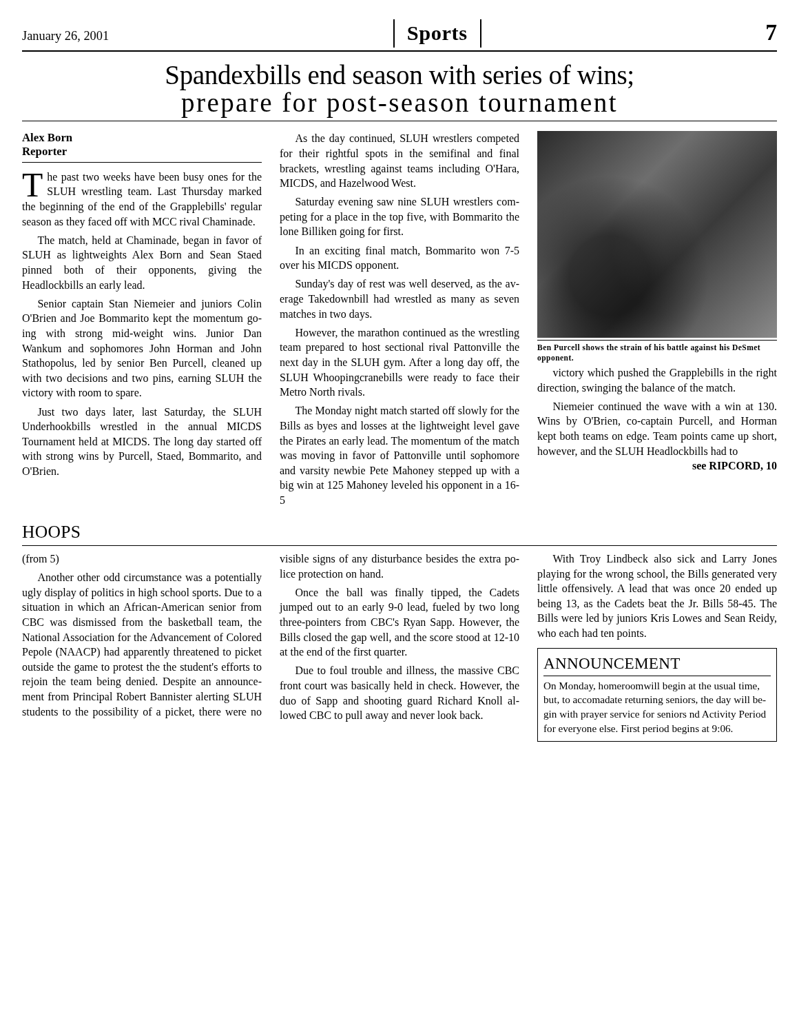January 26, 2001
Sports
7
Spandexbills end season with series of wins; prepare for post-season tournament
Alex Born
Reporter
The past two weeks have been busy ones for the SLUH wrestling team. Last Thursday marked the beginning of the end of the Grapplebills' regular season as they faced off with MCC rival Chaminade.
The match, held at Chaminade, began in favor of SLUH as lightweights Alex Born and Sean Staed pinned both of their opponents, giving the Headlockbills an early lead.
Senior captain Stan Niemeier and juniors Colin O'Brien and Joe Bommarito kept the momentum going with strong mid-weight wins. Junior Dan Wankum and sophomores John Horman and John Stathopolus, led by senior Ben Purcell, cleaned up with two decisions and two pins, earning SLUH the victory with room to spare.
Just two days later, last Saturday, the SLUH Underhookbills wrestled in the annual MICDS Tournament held at MICDS. The long day started off with strong wins by Purcell, Staed, Bommarito, and O'Brien.
As the day continued, SLUH wrestlers competed for their rightful spots in the semifinal and final brackets, wrestling against teams including O'Hara, MICDS, and Hazelwood West.
Saturday evening saw nine SLUH wrestlers competing for a place in the top five, with Bommarito the lone Billiken going for first.
In an exciting final match, Bommarito won 7-5 over his MICDS opponent.
Sunday's day of rest was well deserved, as the average Takedownbill had wrestled as many as seven matches in two days.
However, the marathon continued as the wrestling team prepared to host sectional rival Pattonville the next day in the SLUH gym. After a long day off, the SLUH Whoopingcranebills were ready to face their Metro North rivals.
The Monday night match started off slowly for the Bills as byes and losses at the lightweight level gave the Pirates an early lead. The momentum of the match was moving in favor of Pattonville until sophomore and varsity newbie Pete Mahoney stepped up with a big win at 125 Mahoney leveled his opponent in a 16-5
Ben Purcell shows the strain of his battle against his DeSmet opponent.
victory which pushed the Grapplebills in the right direction, swinging the balance of the match.
Niemeier continued the wave with a win at 130. Wins by O'Brien, co-captain Purcell, and Horman kept both teams on edge. Team points came up short, however, and the SLUH Headlockbills had to see RIPCORD, 10
HOOPS
(from 5)
Another other odd circumstance was a potentially ugly display of politics in high school sports. Due to a situation in which an African-American senior from CBC was dismissed from the basketball team, the National Association for the Advancement of Colored Pepole (NAACP) had apparently threatened to picket outside the game to protest the the student's efforts to rejoin the team being denied. Despite an announcement from Principal Robert Bannister alerting SLUH students to the possibility of a picket, there were no visible signs of any disturbance besides the extra police protection on hand.
Once the ball was finally tipped, the Cadets jumped out to an early 9-0 lead, fueled by two long three-pointers from CBC's Ryan Sapp. However, the Bills closed the gap well, and the score stood at 12-10 at the end of the first quarter.
Due to foul trouble and illness, the massive CBC front court was basically held in check. However, the duo of Sapp and shooting guard Richard Knoll allowed CBC to pull away and never look back.
With Troy Lindbeck also sick and Larry Jones playing for the wrong school, the Bills generated very little offensively. A lead that was once 20 ended up being 13, as the Cadets beat the Jr. Bills 58-45. The Bills were led by juniors Kris Lowes and Sean Reidy, who each had ten points.
ANNOUNCEMENT
On Monday, homeroomwill begin at the usual time, but, to accomadate returning seniors, the day will begin with prayer service for seniors nd Activity Period for everyone else. First period begins at 9:06.